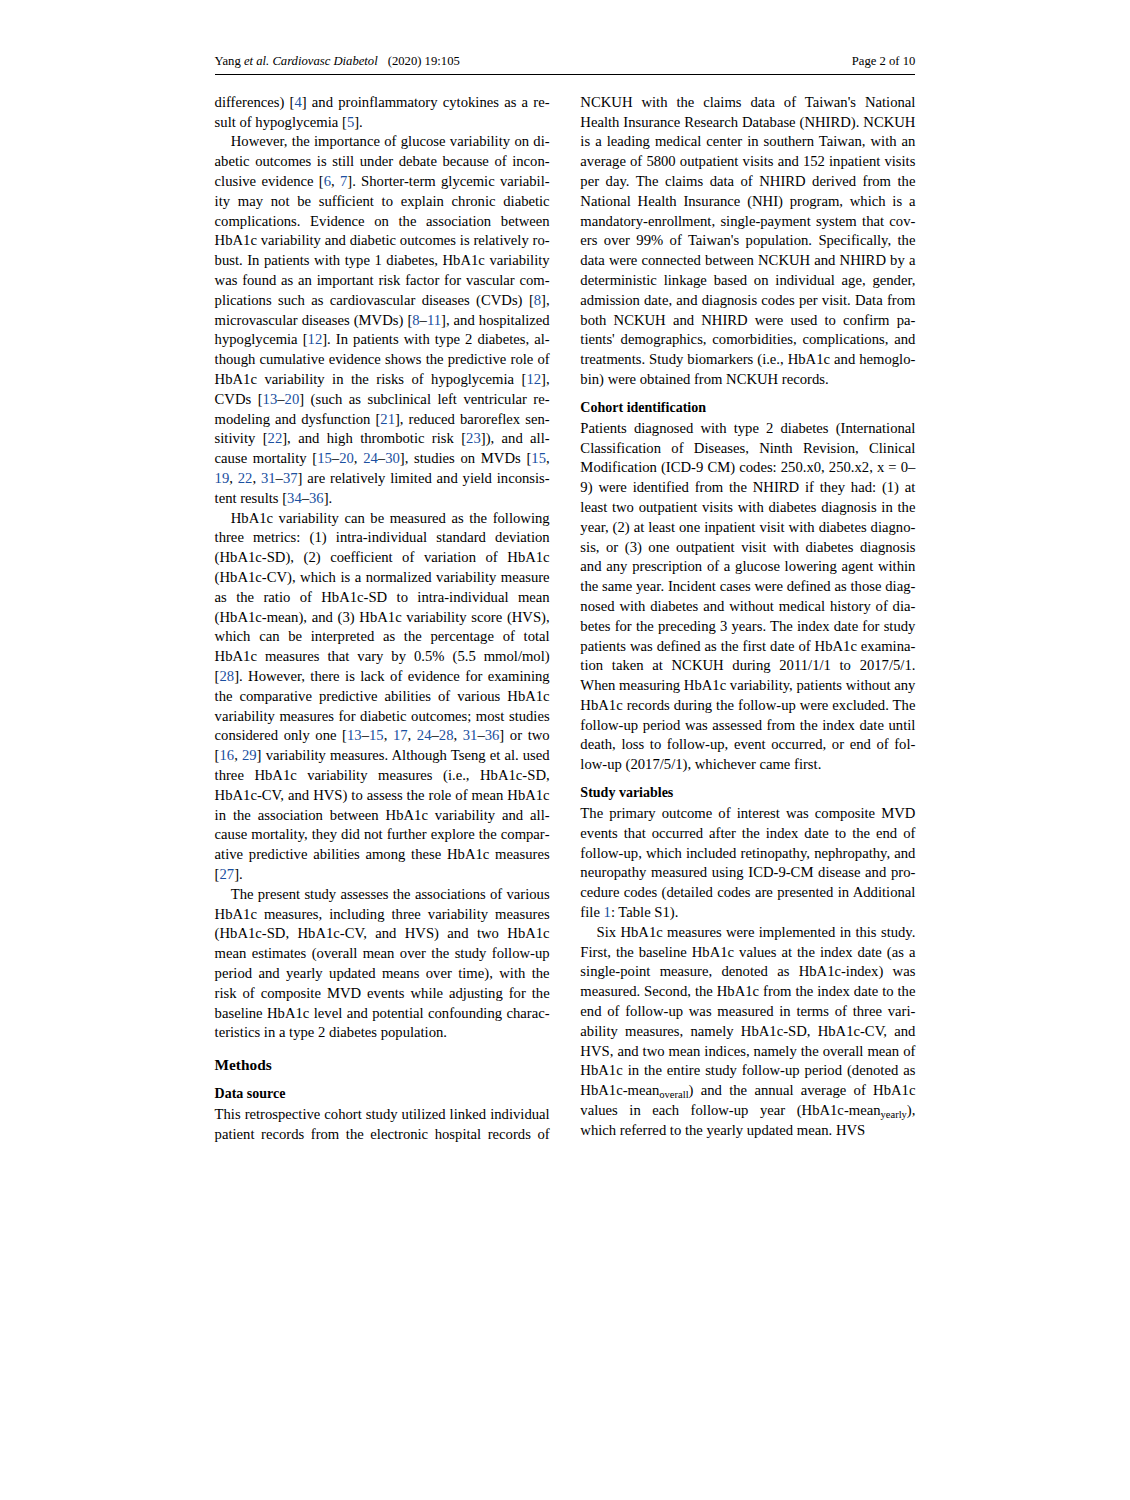Yang et al. Cardiovasc Diabetol(2020) 19:105
Page 2 of 10
differences) [4] and proinflammatory cytokines as a result of hypoglycemia [5].
However, the importance of glucose variability on diabetic outcomes is still under debate because of inconclusive evidence [6, 7]. Shorter-term glycemic variability may not be sufficient to explain chronic diabetic complications. Evidence on the association between HbA1c variability and diabetic outcomes is relatively robust. In patients with type 1 diabetes, HbA1c variability was found as an important risk factor for vascular complications such as cardiovascular diseases (CVDs) [8], microvascular diseases (MVDs) [8–11], and hospitalized hypoglycemia [12]. In patients with type 2 diabetes, although cumulative evidence shows the predictive role of HbA1c variability in the risks of hypoglycemia [12], CVDs [13–20] (such as subclinical left ventricular remodeling and dysfunction [21], reduced baroreflex sensitivity [22], and high thrombotic risk [23]), and all-cause mortality [15–20, 24–30], studies on MVDs [15, 19, 22, 31–37] are relatively limited and yield inconsistent results [34–36].
HbA1c variability can be measured as the following three metrics: (1) intra-individual standard deviation (HbA1c-SD), (2) coefficient of variation of HbA1c (HbA1c-CV), which is a normalized variability measure as the ratio of HbA1c-SD to intra-individual mean (HbA1c-mean), and (3) HbA1c variability score (HVS), which can be interpreted as the percentage of total HbA1c measures that vary by 0.5% (5.5 mmol/mol) [28]. However, there is lack of evidence for examining the comparative predictive abilities of various HbA1c variability measures for diabetic outcomes; most studies considered only one [13–15, 17, 24–28, 31–36] or two [16, 29] variability measures. Although Tseng et al. used three HbA1c variability measures (i.e., HbA1c-SD, HbA1c-CV, and HVS) to assess the role of mean HbA1c in the association between HbA1c variability and all-cause mortality, they did not further explore the comparative predictive abilities among these HbA1c measures [27].
The present study assesses the associations of various HbA1c measures, including three variability measures (HbA1c-SD, HbA1c-CV, and HVS) and two HbA1c mean estimates (overall mean over the study follow-up period and yearly updated means over time), with the risk of composite MVD events while adjusting for the baseline HbA1c level and potential confounding characteristics in a type 2 diabetes population.
Methods
Data source
This retrospective cohort study utilized linked individual patient records from the electronic hospital records of NCKUH with the claims data of Taiwan's National Health Insurance Research Database (NHIRD). NCKUH is a leading medical center in southern Taiwan, with an average of 5800 outpatient visits and 152 inpatient visits per day. The claims data of NHIRD derived from the National Health Insurance (NHI) program, which is a mandatory-enrollment, single-payment system that covers over 99% of Taiwan's population. Specifically, the data were connected between NCKUH and NHIRD by a deterministic linkage based on individual age, gender, admission date, and diagnosis codes per visit. Data from both NCKUH and NHIRD were used to confirm patients' demographics, comorbidities, complications, and treatments. Study biomarkers (i.e., HbA1c and hemoglobin) were obtained from NCKUH records.
Cohort identification
Patients diagnosed with type 2 diabetes (International Classification of Diseases, Ninth Revision, Clinical Modification (ICD-9 CM) codes: 250.x0, 250.x2, x = 0–9) were identified from the NHIRD if they had: (1) at least two outpatient visits with diabetes diagnosis in the year, (2) at least one inpatient visit with diabetes diagnosis, or (3) one outpatient visit with diabetes diagnosis and any prescription of a glucose lowering agent within the same year. Incident cases were defined as those diagnosed with diabetes and without medical history of diabetes for the preceding 3 years. The index date for study patients was defined as the first date of HbA1c examination taken at NCKUH during 2011/1/1 to 2017/5/1. When measuring HbA1c variability, patients without any HbA1c records during the follow-up were excluded. The follow-up period was assessed from the index date until death, loss to follow-up, event occurred, or end of follow-up (2017/5/1), whichever came first.
Study variables
The primary outcome of interest was composite MVD events that occurred after the index date to the end of follow-up, which included retinopathy, nephropathy, and neuropathy measured using ICD-9-CM disease and procedure codes (detailed codes are presented in Additional file 1: Table S1).
Six HbA1c measures were implemented in this study. First, the baseline HbA1c values at the index date (as a single-point measure, denoted as HbA1c-index) was measured. Second, the HbA1c from the index date to the end of follow-up was measured in terms of three variability measures, namely HbA1c-SD, HbA1c-CV, and HVS, and two mean indices, namely the overall mean of HbA1c in the entire study follow-up period (denoted as HbA1c-meanoverall) and the annual average of HbA1c values in each follow-up year (HbA1c-meanyearly), which referred to the yearly updated mean. HVS